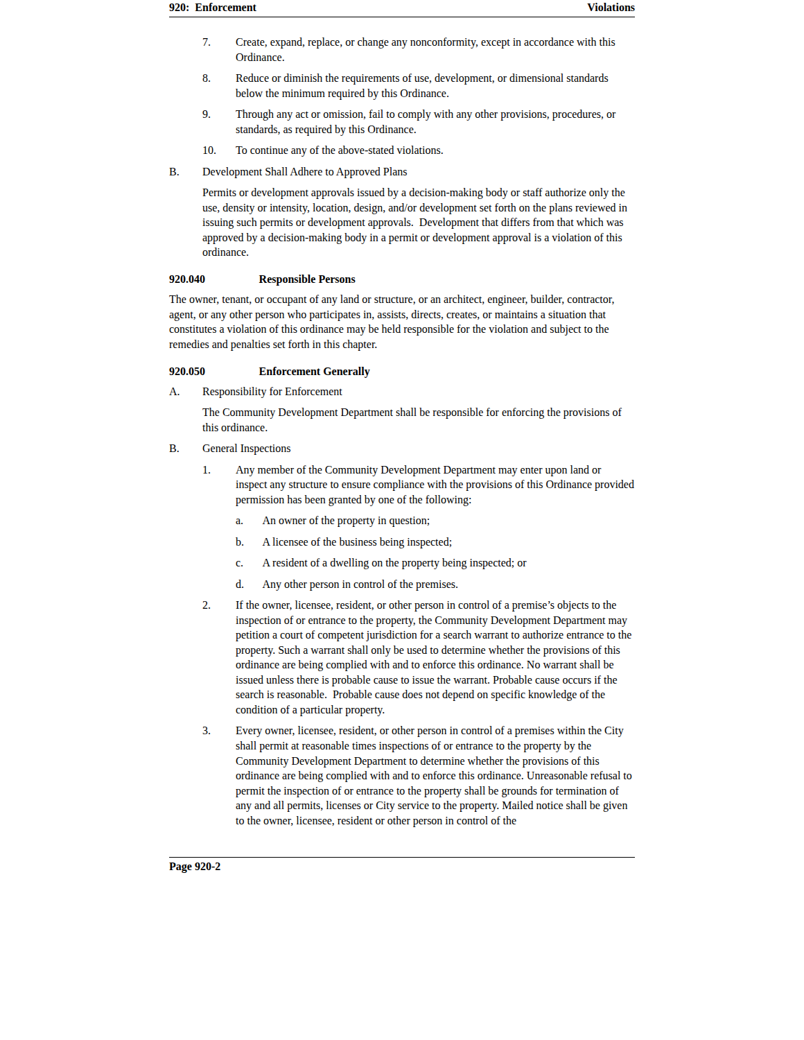920: Enforcement Violations
7. Create, expand, replace, or change any nonconformity, except in accordance with this Ordinance.
8. Reduce or diminish the requirements of use, development, or dimensional standards below the minimum required by this Ordinance.
9. Through any act or omission, fail to comply with any other provisions, procedures, or standards, as required by this Ordinance.
10. To continue any of the above-stated violations.
B. Development Shall Adhere to Approved Plans
Permits or development approvals issued by a decision-making body or staff authorize only the use, density or intensity, location, design, and/or development set forth on the plans reviewed in issuing such permits or development approvals. Development that differs from that which was approved by a decision-making body in a permit or development approval is a violation of this ordinance.
920.040 Responsible Persons
The owner, tenant, or occupant of any land or structure, or an architect, engineer, builder, contractor, agent, or any other person who participates in, assists, directs, creates, or maintains a situation that constitutes a violation of this ordinance may be held responsible for the violation and subject to the remedies and penalties set forth in this chapter.
920.050 Enforcement Generally
A. Responsibility for Enforcement
The Community Development Department shall be responsible for enforcing the provisions of this ordinance.
B. General Inspections
1. Any member of the Community Development Department may enter upon land or inspect any structure to ensure compliance with the provisions of this Ordinance provided permission has been granted by one of the following:
a. An owner of the property in question;
b. A licensee of the business being inspected;
c. A resident of a dwelling on the property being inspected; or
d. Any other person in control of the premises.
2. If the owner, licensee, resident, or other person in control of a premise’s objects to the inspection of or entrance to the property, the Community Development Department may petition a court of competent jurisdiction for a search warrant to authorize entrance to the property. Such a warrant shall only be used to determine whether the provisions of this ordinance are being complied with and to enforce this ordinance. No warrant shall be issued unless there is probable cause to issue the warrant. Probable cause occurs if the search is reasonable. Probable cause does not depend on specific knowledge of the condition of a particular property.
3. Every owner, licensee, resident, or other person in control of a premises within the City shall permit at reasonable times inspections of or entrance to the property by the Community Development Department to determine whether the provisions of this ordinance are being complied with and to enforce this ordinance. Unreasonable refusal to permit the inspection of or entrance to the property shall be grounds for termination of any and all permits, licenses or City service to the property. Mailed notice shall be given to the owner, licensee, resident or other person in control of the
Page 920-2